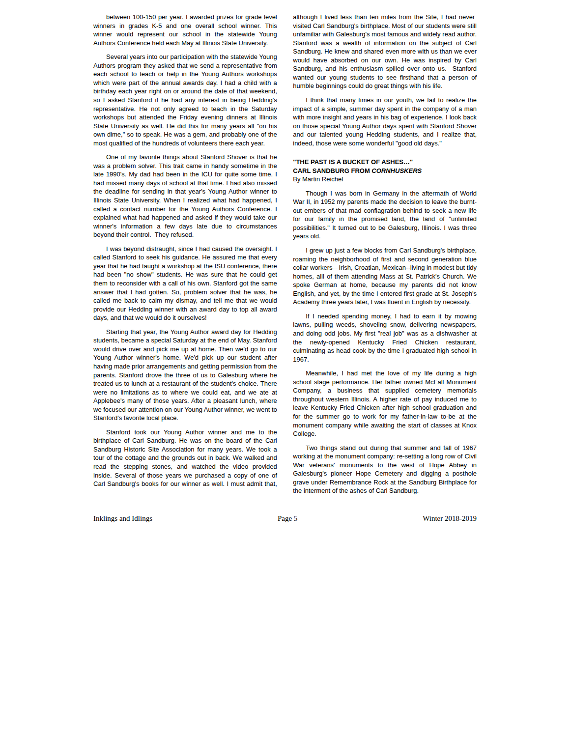between 100-150 per year. I awarded prizes for grade level winners in grades K-5 and one overall school winner. This winner would represent our school in the statewide Young Authors Conference held each May at Illinois State University.
Several years into our participation with the statewide Young Authors program they asked that we send a representative from each school to teach or help in the Young Authors workshops which were part of the annual awards day. I had a child with a birthday each year right on or around the date of that weekend, so I asked Stanford if he had any interest in being Hedding's representative. He not only agreed to teach in the Saturday workshops but attended the Friday evening dinners at Illinois State University as well. He did this for many years all "on his own dime," so to speak. He was a gem, and probably one of the most qualified of the hundreds of volunteers there each year.
One of my favorite things about Stanford Shover is that he was a problem solver. This trait came in handy sometime in the late 1990's. My dad had been in the ICU for quite some time. I had missed many days of school at that time. I had also missed the deadline for sending in that year's Young Author winner to Illinois State University. When I realized what had happened, I called a contact number for the Young Authors Conference. I explained what had happened and asked if they would take our winner's information a few days late due to circumstances beyond their control. They refused.
I was beyond distraught, since I had caused the oversight. I called Stanford to seek his guidance. He assured me that every year that he had taught a workshop at the ISU conference, there had been "no show" students. He was sure that he could get them to reconsider with a call of his own. Stanford got the same answer that I had gotten. So, problem solver that he was, he called me back to calm my dismay, and tell me that we would provide our Hedding winner with an award day to top all award days, and that we would do it ourselves!
Starting that year, the Young Author award day for Hedding students, became a special Saturday at the end of May. Stanford would drive over and pick me up at home. Then we'd go to our Young Author winner's home. We'd pick up our student after having made prior arrangements and getting permission from the parents. Stanford drove the three of us to Galesburg where he treated us to lunch at a restaurant of the student's choice. There were no limitations as to where we could eat, and we ate at Applebee's many of those years. After a pleasant lunch, where we focused our attention on our Young Author winner, we went to Stanford's favorite local place.
Stanford took our Young Author winner and me to the birthplace of Carl Sandburg. He was on the board of the Carl Sandburg Historic Site Association for many years. We took a tour of the cottage and the grounds out in back. We walked and read the stepping stones, and watched the video provided inside. Several of those years we purchased a copy of one of Carl Sandburg's books for our winner as well. I must admit that, although I lived less than ten miles from the Site, I had never visited Carl Sandburg's birthplace. Most of our students were still unfamiliar with Galesburg's most famous and widely read author. Stanford was a wealth of information on the subject of Carl Sandburg. He knew and shared even more with us than we ever would have absorbed on our own. He was inspired by Carl Sandburg, and his enthusiasm spilled over onto us. Stanford wanted our young students to see firsthand that a person of humble beginnings could do great things with his life.
I think that many times in our youth, we fail to realize the impact of a simple, summer day spent in the company of a man with more insight and years in his bag of experience. I look back on those special Young Author days spent with Stanford Shover and our talented young Hedding students, and I realize that, indeed, those were some wonderful "good old days."
"THE PAST IS A BUCKET OF ASHES…"
CARL SANDBURG FROM CORNHUSKERS
By Martin Reichel
Though I was born in Germany in the aftermath of World War II, in 1952 my parents made the decision to leave the burnt-out embers of that mad conflagration behind to seek a new life for our family in the promised land, the land of "unlimited possibilities." It turned out to be Galesburg, Illinois. I was three years old.
I grew up just a few blocks from Carl Sandburg's birthplace, roaming the neighborhood of first and second generation blue collar workers—Irish, Croatian, Mexican--living in modest but tidy homes, alll of them attending Mass at St. Patrick's Church. We spoke German at home, because my parents did not know English, and yet, by the time I entered first grade at St. Joseph's Academy three years later, I was fluent in English by necessity.
If I needed spending money, I had to earn it by mowing lawns, pulling weeds, shoveling snow, delivering newspapers, and doing odd jobs. My first "real job" was as a dishwasher at the newly-opened Kentucky Fried Chicken restaurant, culminating as head cook by the time I graduated high school in 1967.
Meanwhile, I had met the love of my life during a high school stage performance. Her father owned McFall Monument Company, a business that supplied cemetery memorials throughout western Illinois. A higher rate of pay induced me to leave Kentucky Fried Chicken after high school graduation and for the summer go to work for my father-in-law to-be at the monument company while awaiting the start of classes at Knox College.
Two things stand out during that summer and fall of 1967 working at the monument company: re-setting a long row of Civil War veterans' monuments to the west of Hope Abbey in Galesburg's pioneer Hope Cemetery and digging a posthole grave under Remembrance Rock at the Sandburg Birthplace for the interment of the ashes of Carl Sandburg.
Inklings and Idlings Page 5 Winter 2018-2019